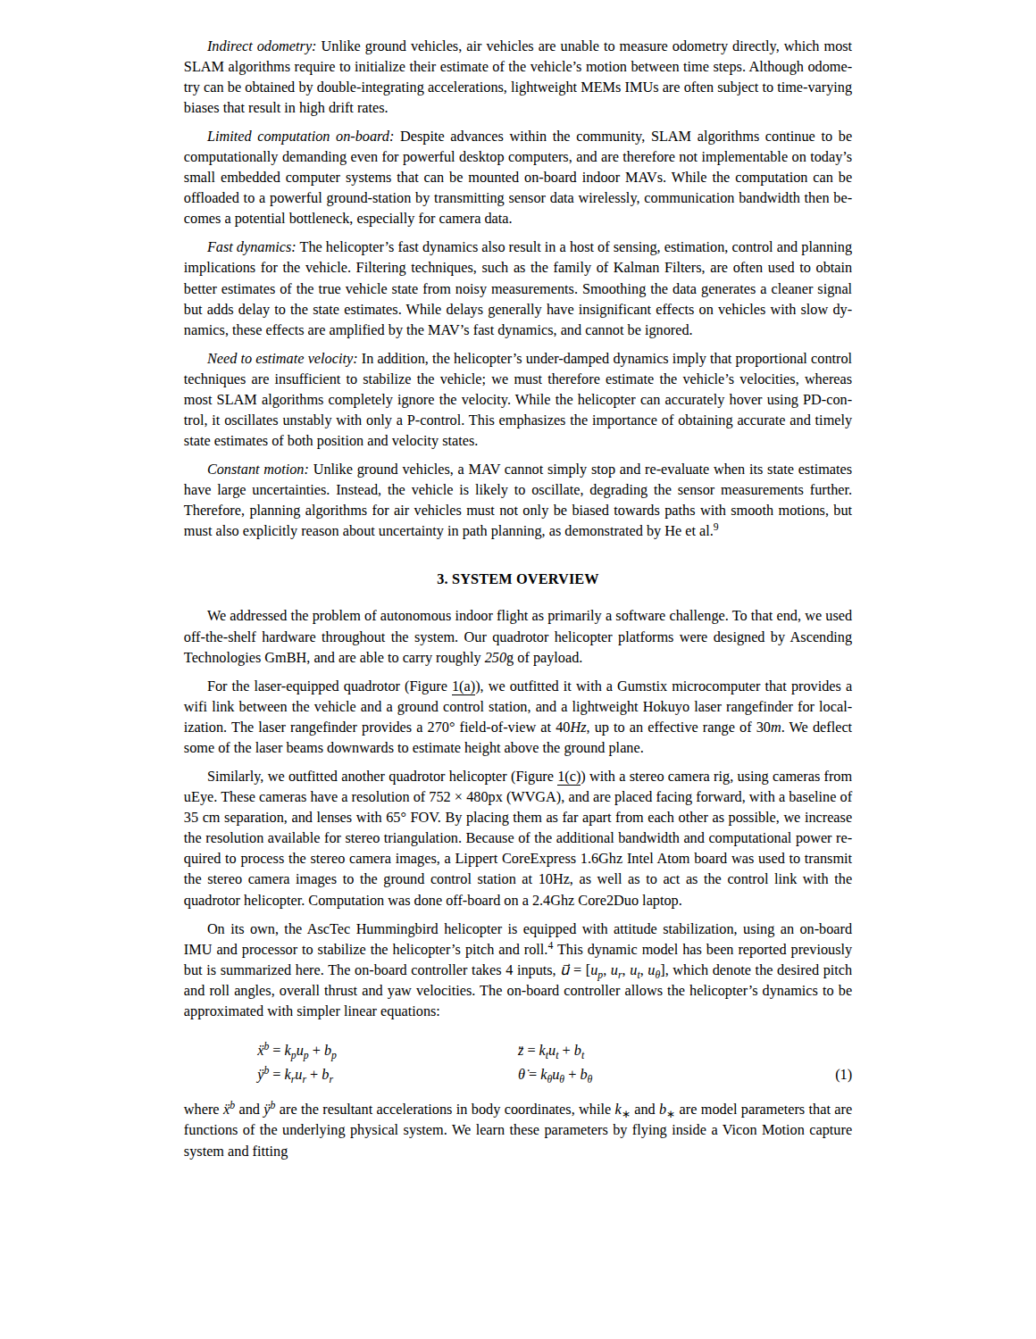Indirect odometry: Unlike ground vehicles, air vehicles are unable to measure odometry directly, which most SLAM algorithms require to initialize their estimate of the vehicle’s motion between time steps. Although odometry can be obtained by double-integrating accelerations, lightweight MEMs IMUs are often subject to time-varying biases that result in high drift rates.
Limited computation on-board: Despite advances within the community, SLAM algorithms continue to be computationally demanding even for powerful desktop computers, and are therefore not implementable on today’s small embedded computer systems that can be mounted on-board indoor MAVs. While the computation can be offloaded to a powerful ground-station by transmitting sensor data wirelessly, communication bandwidth then becomes a potential bottleneck, especially for camera data.
Fast dynamics: The helicopter’s fast dynamics also result in a host of sensing, estimation, control and planning implications for the vehicle. Filtering techniques, such as the family of Kalman Filters, are often used to obtain better estimates of the true vehicle state from noisy measurements. Smoothing the data generates a cleaner signal but adds delay to the state estimates. While delays generally have insignificant effects on vehicles with slow dynamics, these effects are amplified by the MAV’s fast dynamics, and cannot be ignored.
Need to estimate velocity: In addition, the helicopter’s under-damped dynamics imply that proportional control techniques are insufficient to stabilize the vehicle; we must therefore estimate the vehicle’s velocities, whereas most SLAM algorithms completely ignore the velocity. While the helicopter can accurately hover using PD-control, it oscillates unstably with only a P-control. This emphasizes the importance of obtaining accurate and timely state estimates of both position and velocity states.
Constant motion: Unlike ground vehicles, a MAV cannot simply stop and re-evaluate when its state estimates have large uncertainties. Instead, the vehicle is likely to oscillate, degrading the sensor measurements further. Therefore, planning algorithms for air vehicles must not only be biased towards paths with smooth motions, but must also explicitly reason about uncertainty in path planning, as demonstrated by He et al.9
3. SYSTEM OVERVIEW
We addressed the problem of autonomous indoor flight as primarily a software challenge. To that end, we used off-the-shelf hardware throughout the system. Our quadrotor helicopter platforms were designed by Ascending Technologies GmBH, and are able to carry roughly 250g of payload.
For the laser-equipped quadrotor (Figure 1(a)), we outfitted it with a Gumstix microcomputer that provides a wifi link between the vehicle and a ground control station, and a lightweight Hokuyo laser rangefinder for localization. The laser rangefinder provides a 270° field-of-view at 40 Hz, up to an effective range of 30 m. We deflect some of the laser beams downwards to estimate height above the ground plane.
Similarly, we outfitted another quadrotor helicopter (Figure 1(c)) with a stereo camera rig, using cameras from uEye. These cameras have a resolution of 752 × 480 px (WVGA), and are placed facing forward, with a baseline of 35 cm separation, and lenses with 65° FOV. By placing them as far apart from each other as possible, we increase the resolution available for stereo triangulation. Because of the additional bandwidth and computational power required to process the stereo camera images, a Lippert CoreExpress 1.6Ghz Intel Atom board was used to transmit the stereo camera images to the ground control station at 10Hz, as well as to act as the control link with the quadrotor helicopter. Computation was done off-board on a 2.4Ghz Core2Duo laptop.
On its own, the AscTec Hummingbird helicopter is equipped with attitude stabilization, using an on-board IMU and processor to stabilize the helicopter’s pitch and roll.4 This dynamic model has been reported previously but is summarized here. The on-board controller takes 4 inputs, u⃗ = [up, ur, ut, uθ], which denote the desired pitch and roll angles, overall thrust and yaw velocities. The on-board controller allows the helicopter’s dynamics to be approximated with simpler linear equations:
| ẍ b = k p u p + b p | z̈ = k t u t + b t |
| ÿ b = k r u r + b r | θ̇ = k θ u θ + b θ |
(1)
where ẍb and ÿb are the resultant accelerations in body coordinates, while k∗ and b∗ are model parameters that are functions of the underlying physical system. We learn these parameters by flying inside a Vicon Motion capture system and fitting